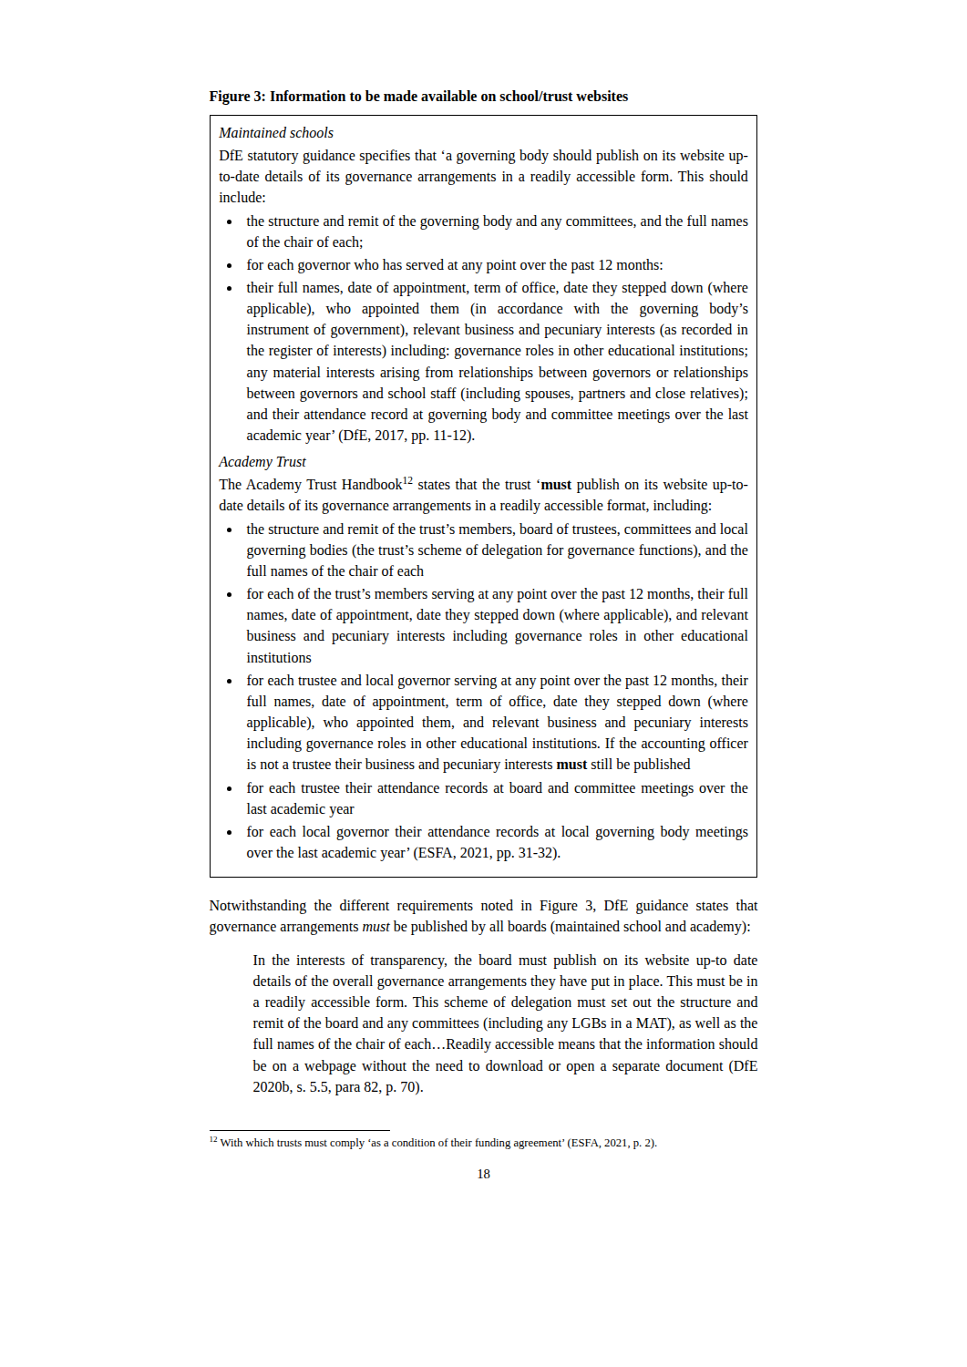Figure 3: Information to be made available on school/trust websites
Maintained schools
DfE statutory guidance specifies that ‘a governing body should publish on its website up-to-date details of its governance arrangements in a readily accessible form. This should include:
the structure and remit of the governing body and any committees, and the full names of the chair of each;
for each governor who has served at any point over the past 12 months:
their full names, date of appointment, term of office, date they stepped down (where applicable), who appointed them (in accordance with the governing body’s instrument of government), relevant business and pecuniary interests (as recorded in the register of interests) including: governance roles in other educational institutions; any material interests arising from relationships between governors or relationships between governors and school staff (including spouses, partners and close relatives); and their attendance record at governing body and committee meetings over the last academic year’ (DfE, 2017, pp. 11-12).
Academy Trust
The Academy Trust Handbook12 states that the trust ‘must publish on its website up-to-date details of its governance arrangements in a readily accessible format, including:
the structure and remit of the trust’s members, board of trustees, committees and local governing bodies (the trust’s scheme of delegation for governance functions), and the full names of the chair of each
for each of the trust’s members serving at any point over the past 12 months, their full names, date of appointment, date they stepped down (where applicable), and relevant business and pecuniary interests including governance roles in other educational institutions
for each trustee and local governor serving at any point over the past 12 months, their full names, date of appointment, term of office, date they stepped down (where applicable), who appointed them, and relevant business and pecuniary interests including governance roles in other educational institutions. If the accounting officer is not a trustee their business and pecuniary interests must still be published
for each trustee their attendance records at board and committee meetings over the last academic year
for each local governor their attendance records at local governing body meetings over the last academic year’ (ESFA, 2021, pp. 31-32).
Notwithstanding the different requirements noted in Figure 3, DfE guidance states that governance arrangements must be published by all boards (maintained school and academy):
In the interests of transparency, the board must publish on its website up-to date details of the overall governance arrangements they have put in place. This must be in a readily accessible form. This scheme of delegation must set out the structure and remit of the board and any committees (including any LGBs in a MAT), as well as the full names of the chair of each…Readily accessible means that the information should be on a webpage without the need to download or open a separate document (DfE 2020b, s. 5.5, para 82, p. 70).
12 With which trusts must comply ‘as a condition of their funding agreement’ (ESFA, 2021, p. 2).
18